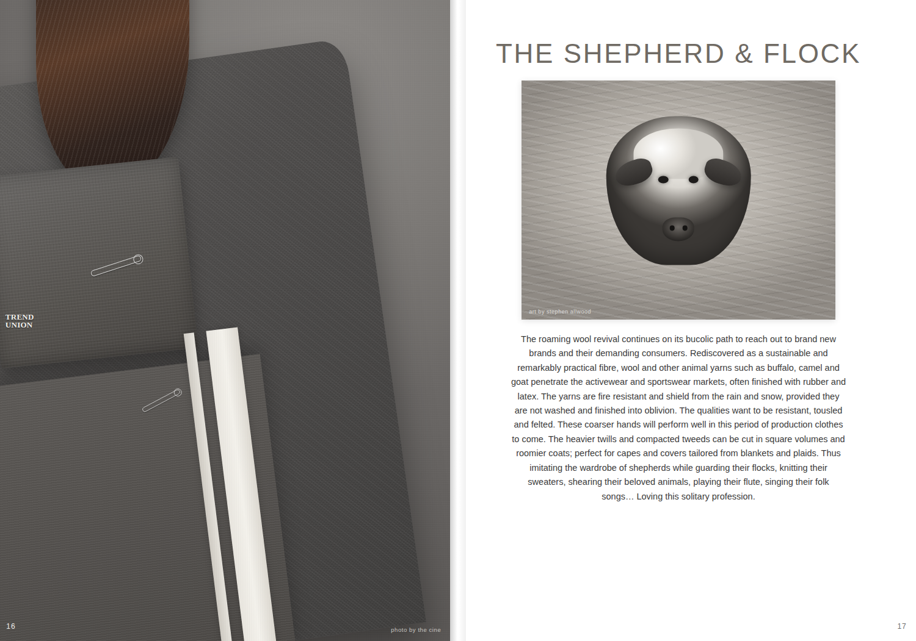TREND
UNION
16
photo by the cine
THE SHEPHERD & FLOCK
art by stephen allwood
The roaming wool revival continues on its bucolic path to reach out to brand new brands and their demanding consumers. Rediscovered as a sustainable and remarkably practical fibre, wool and other animal yarns such as buffalo, camel and goat penetrate the activewear and sportswear markets, often finished with rubber and latex. The yarns are fire resistant and shield from the rain and snow, provided they are not washed and finished into oblivion. The qualities want to be resistant, tousled and felted. These coarser hands will perform well in this period of production clothes to come. The heavier twills and compacted tweeds can be cut in square volumes and roomier coats; perfect for capes and covers tailored from blankets and plaids. Thus imitating the wardrobe of shepherds while guarding their flocks, knitting their sweaters, shearing their beloved animals, playing their flute, singing their folk songs… Loving this solitary profession.
17